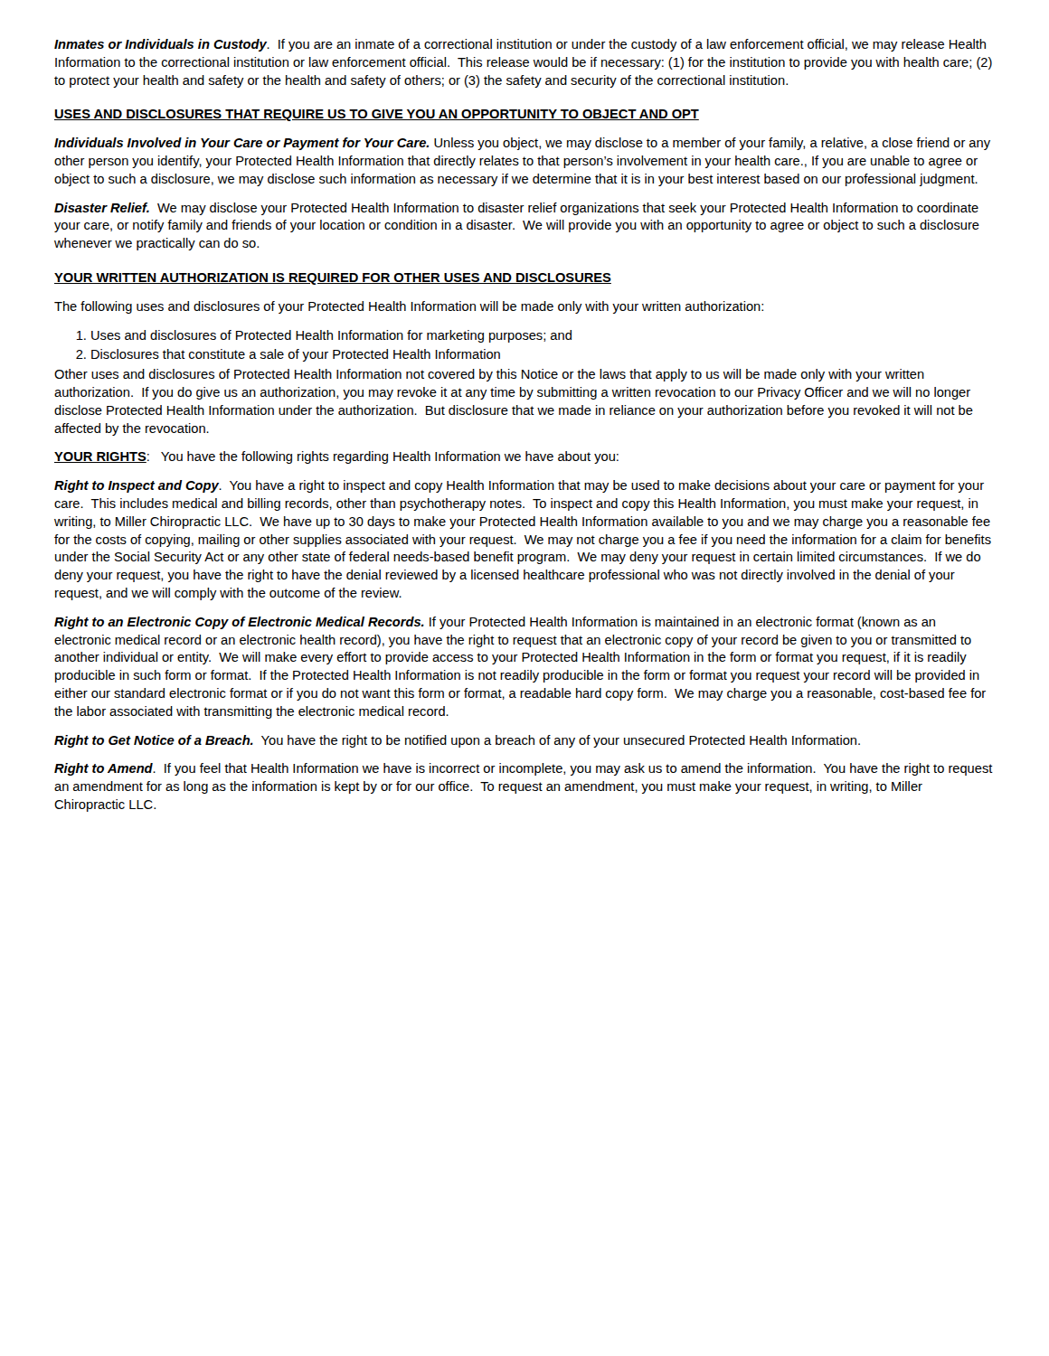Inmates or Individuals in Custody. If you are an inmate of a correctional institution or under the custody of a law enforcement official, we may release Health Information to the correctional institution or law enforcement official. This release would be if necessary: (1) for the institution to provide you with health care; (2) to protect your health and safety or the health and safety of others; or (3) the safety and security of the correctional institution.
USES AND DISCLOSURES THAT REQUIRE US TO GIVE YOU AN OPPORTUNITY TO OBJECT AND OPT
Individuals Involved in Your Care or Payment for Your Care. Unless you object, we may disclose to a member of your family, a relative, a close friend or any other person you identify, your Protected Health Information that directly relates to that person’s involvement in your health care., If you are unable to agree or object to such a disclosure, we may disclose such information as necessary if we determine that it is in your best interest based on our professional judgment.
Disaster Relief. We may disclose your Protected Health Information to disaster relief organizations that seek your Protected Health Information to coordinate your care, or notify family and friends of your location or condition in a disaster. We will provide you with an opportunity to agree or object to such a disclosure whenever we practically can do so.
YOUR WRITTEN AUTHORIZATION IS REQUIRED FOR OTHER USES AND DISCLOSURES
The following uses and disclosures of your Protected Health Information will be made only with your written authorization:
Uses and disclosures of Protected Health Information for marketing purposes; and
Disclosures that constitute a sale of your Protected Health Information
Other uses and disclosures of Protected Health Information not covered by this Notice or the laws that apply to us will be made only with your written authorization. If you do give us an authorization, you may revoke it at any time by submitting a written revocation to our Privacy Officer and we will no longer disclose Protected Health Information under the authorization. But disclosure that we made in reliance on your authorization before you revoked it will not be affected by the revocation.
YOUR RIGHTS: You have the following rights regarding Health Information we have about you:
Right to Inspect and Copy. You have a right to inspect and copy Health Information that may be used to make decisions about your care or payment for your care. This includes medical and billing records, other than psychotherapy notes. To inspect and copy this Health Information, you must make your request, in writing, to Miller Chiropractic LLC. We have up to 30 days to make your Protected Health Information available to you and we may charge you a reasonable fee for the costs of copying, mailing or other supplies associated with your request. We may not charge you a fee if you need the information for a claim for benefits under the Social Security Act or any other state of federal needs-based benefit program. We may deny your request in certain limited circumstances. If we do deny your request, you have the right to have the denial reviewed by a licensed healthcare professional who was not directly involved in the denial of your request, and we will comply with the outcome of the review.
Right to an Electronic Copy of Electronic Medical Records. If your Protected Health Information is maintained in an electronic format (known as an electronic medical record or an electronic health record), you have the right to request that an electronic copy of your record be given to you or transmitted to another individual or entity. We will make every effort to provide access to your Protected Health Information in the form or format you request, if it is readily producible in such form or format. If the Protected Health Information is not readily producible in the form or format you request your record will be provided in either our standard electronic format or if you do not want this form or format, a readable hard copy form. We may charge you a reasonable, cost-based fee for the labor associated with transmitting the electronic medical record.
Right to Get Notice of a Breach. You have the right to be notified upon a breach of any of your unsecured Protected Health Information.
Right to Amend. If you feel that Health Information we have is incorrect or incomplete, you may ask us to amend the information. You have the right to request an amendment for as long as the information is kept by or for our office. To request an amendment, you must make your request, in writing, to Miller Chiropractic LLC.